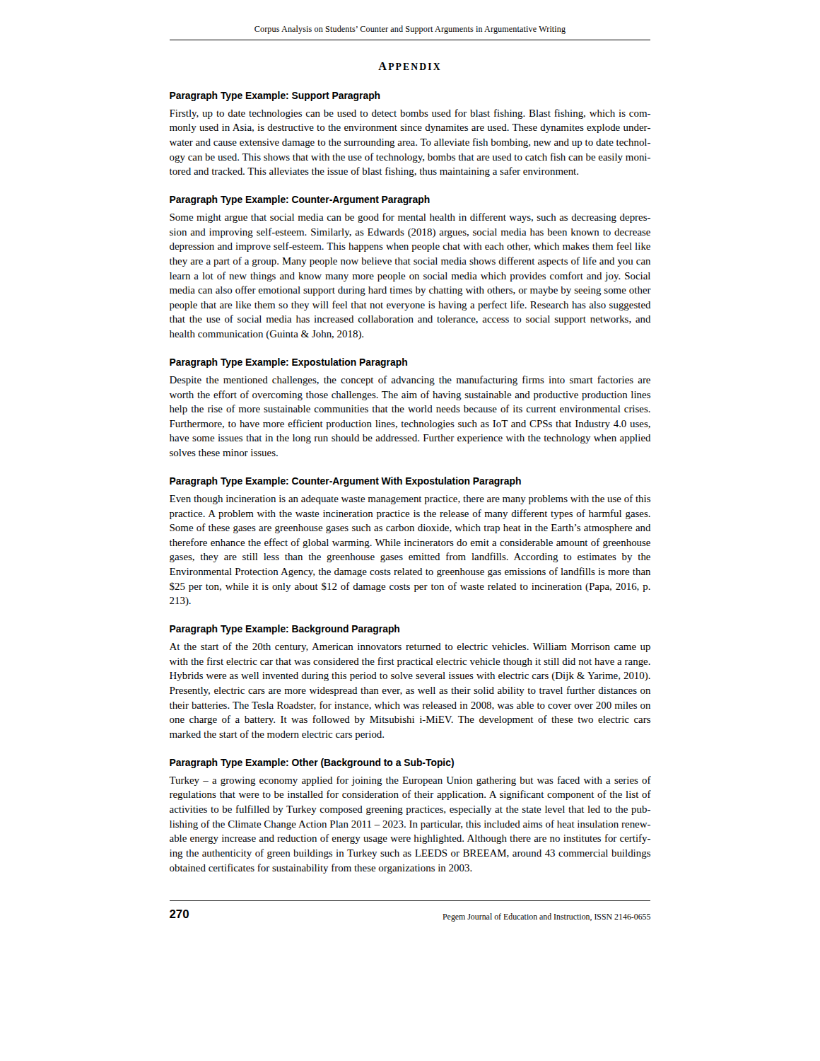Corpus Analysis on Students’ Counter and Support Arguments in Argumentative Writing
Appendix
Paragraph Type Example: Support Paragraph
Firstly, up to date technologies can be used to detect bombs used for blast fishing. Blast fishing, which is commonly used in Asia, is destructive to the environment since dynamites are used. These dynamites explode underwater and cause extensive damage to the surrounding area. To alleviate fish bombing, new and up to date technology can be used. This shows that with the use of technology, bombs that are used to catch fish can be easily monitored and tracked. This alleviates the issue of blast fishing, thus maintaining a safer environment.
Paragraph Type Example: Counter-Argument Paragraph
Some might argue that social media can be good for mental health in different ways, such as decreasing depression and improving self-esteem. Similarly, as Edwards (2018) argues, social media has been known to decrease depression and improve self-esteem. This happens when people chat with each other, which makes them feel like they are a part of a group. Many people now believe that social media shows different aspects of life and you can learn a lot of new things and know many more people on social media which provides comfort and joy. Social media can also offer emotional support during hard times by chatting with others, or maybe by seeing some other people that are like them so they will feel that not everyone is having a perfect life. Research has also suggested that the use of social media has increased collaboration and tolerance, access to social support networks, and health communication (Guinta & John, 2018).
Paragraph Type Example: Expostulation Paragraph
Despite the mentioned challenges, the concept of advancing the manufacturing firms into smart factories are worth the effort of overcoming those challenges. The aim of having sustainable and productive production lines help the rise of more sustainable communities that the world needs because of its current environmental crises. Furthermore, to have more efficient production lines, technologies such as IoT and CPSs that Industry 4.0 uses, have some issues that in the long run should be addressed. Further experience with the technology when applied solves these minor issues.
Paragraph Type Example: Counter-Argument With Expostulation Paragraph
Even though incineration is an adequate waste management practice, there are many problems with the use of this practice. A problem with the waste incineration practice is the release of many different types of harmful gases. Some of these gases are greenhouse gases such as carbon dioxide, which trap heat in the Earth’s atmosphere and therefore enhance the effect of global warming. While incinerators do emit a considerable amount of greenhouse gases, they are still less than the greenhouse gases emitted from landfills. According to estimates by the Environmental Protection Agency, the damage costs related to greenhouse gas emissions of landfills is more than $25 per ton, while it is only about $12 of damage costs per ton of waste related to incineration (Papa, 2016, p. 213).
Paragraph Type Example: Background Paragraph
At the start of the 20th century, American innovators returned to electric vehicles. William Morrison came up with the first electric car that was considered the first practical electric vehicle though it still did not have a range. Hybrids were as well invented during this period to solve several issues with electric cars (Dijk & Yarime, 2010). Presently, electric cars are more widespread than ever, as well as their solid ability to travel further distances on their batteries. The Tesla Roadster, for instance, which was released in 2008, was able to cover over 200 miles on one charge of a battery. It was followed by Mitsubishi i-MiEV. The development of these two electric cars marked the start of the modern electric cars period.
Paragraph Type Example: Other (Background to a Sub-Topic)
Turkey – a growing economy applied for joining the European Union gathering but was faced with a series of regulations that were to be installed for consideration of their application. A significant component of the list of activities to be fulfilled by Turkey composed greening practices, especially at the state level that led to the publishing of the Climate Change Action Plan 2011 – 2023. In particular, this included aims of heat insulation renewable energy increase and reduction of energy usage were highlighted. Although there are no institutes for certifying the authenticity of green buildings in Turkey such as LEEDS or BREEAM, around 43 commercial buildings obtained certificates for sustainability from these organizations in 2003.
270
Pegem Journal of Education and Instruction, ISSN 2146-0655